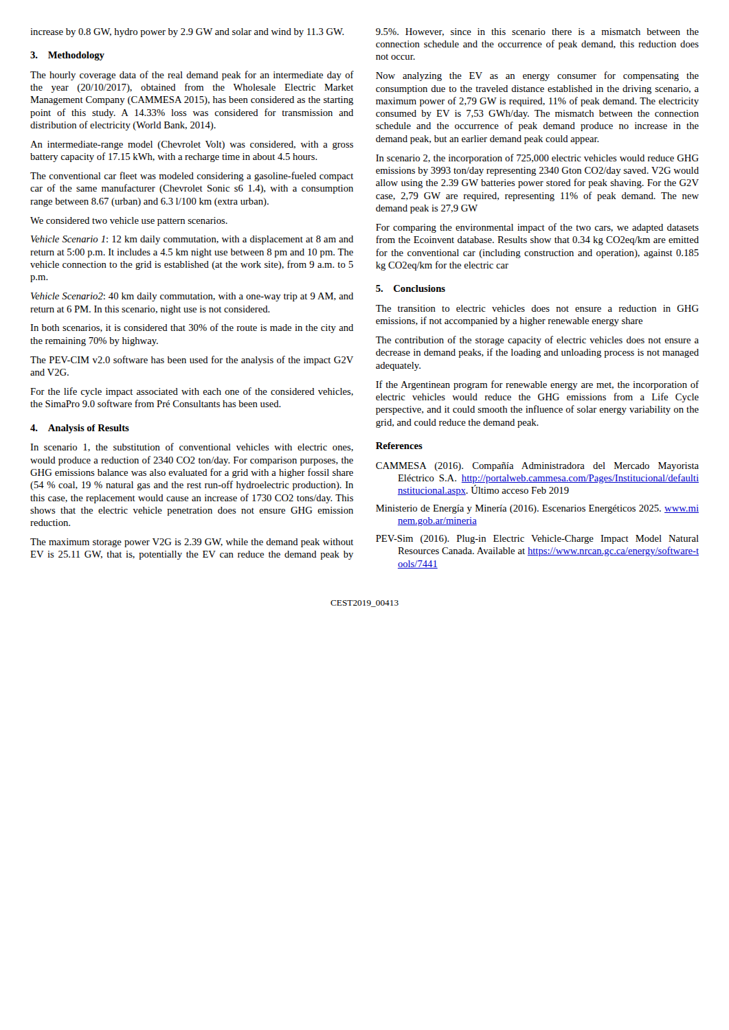increase by 0.8 GW, hydro power by 2.9 GW and solar and wind by 11.3 GW.
3. Methodology
The hourly coverage data of the real demand peak for an intermediate day of the year (20/10/2017), obtained from the Wholesale Electric Market Management Company (CAMMESA 2015), has been considered as the starting point of this study. A 14.33% loss was considered for transmission and distribution of electricity (World Bank, 2014).
An intermediate-range model (Chevrolet Volt) was considered, with a gross battery capacity of 17.15 kWh, with a recharge time in about 4.5 hours.
The conventional car fleet was modeled considering a gasoline-fueled compact car of the same manufacturer (Chevrolet Sonic s6 1.4), with a consumption range between 8.67 (urban) and 6.3 l/100 km (extra urban).
We considered two vehicle use pattern scenarios.
Vehicle Scenario 1: 12 km daily commutation, with a displacement at 8 am and return at 5:00 p.m. It includes a 4.5 km night use between 8 pm and 10 pm. The vehicle connection to the grid is established (at the work site), from 9 a.m. to 5 p.m.
Vehicle Scenario2: 40 km daily commutation, with a one-way trip at 9 AM, and return at 6 PM. In this scenario, night use is not considered.
In both scenarios, it is considered that 30% of the route is made in the city and the remaining 70% by highway.
The PEV-CIM v2.0 software has been used for the analysis of the impact G2V and V2G.
For the life cycle impact associated with each one of the considered vehicles, the SimaPro 9.0 software from Pré Consultants has been used.
4. Analysis of Results
In scenario 1, the substitution of conventional vehicles with electric ones, would produce a reduction of 2340 CO2 ton/day. For comparison purposes, the GHG emissions balance was also evaluated for a grid with a higher fossil share (54 % coal, 19 % natural gas and the rest run-off hydroelectric production). In this case, the replacement would cause an increase of 1730 CO2 tons/day. This shows that the electric vehicle penetration does not ensure GHG emission reduction.
The maximum storage power V2G is 2.39 GW, while the demand peak without EV is 25.11 GW, that is, potentially the EV can reduce the demand peak by 9.5%. However, since in this scenario there is a mismatch between the connection schedule and the occurrence of peak demand, this reduction does not occur.
Now analyzing the EV as an energy consumer for compensating the consumption due to the traveled distance established in the driving scenario, a maximum power of 2,79 GW is required, 11% of peak demand. The electricity consumed by EV is 7,53 GWh/day. The mismatch between the connection schedule and the occurrence of peak demand produce no increase in the demand peak, but an earlier demand peak could appear.
In scenario 2, the incorporation of 725,000 electric vehicles would reduce GHG emissions by 3993 ton/day representing 2340 Gton CO2/day saved. V2G would allow using the 2.39 GW batteries power stored for peak shaving. For the G2V case, 2,79 GW are required, representing 11% of peak demand. The new demand peak is 27,9 GW
For comparing the environmental impact of the two cars, we adapted datasets from the Ecoinvent database. Results show that 0.34 kg CO2eq/km are emitted for the conventional car (including construction and operation), against 0.185 kg CO2eq/km for the electric car
5. Conclusions
The transition to electric vehicles does not ensure a reduction in GHG emissions, if not accompanied by a higher renewable energy share
The contribution of the storage capacity of electric vehicles does not ensure a decrease in demand peaks, if the loading and unloading process is not managed adequately.
If the Argentinean program for renewable energy are met, the incorporation of electric vehicles would reduce the GHG emissions from a Life Cycle perspective, and it could smooth the influence of solar energy variability on the grid, and could reduce the demand peak.
References
CAMMESA (2016). Compañía Administradora del Mercado Mayorista Eléctrico S.A. http://portalweb.cammesa.com/Pages/Institucional/defaultinstitucional.aspx. Último acceso Feb 2019
Ministerio de Energía y Minería (2016). Escenarios Energéticos 2025. www.minem.gob.ar/mineria
PEV-Sim (2016). Plug-in Electric Vehicle-Charge Impact Model Natural Resources Canada. Available at https://www.nrcan.gc.ca/energy/software-tools/7441
CEST2019_00413